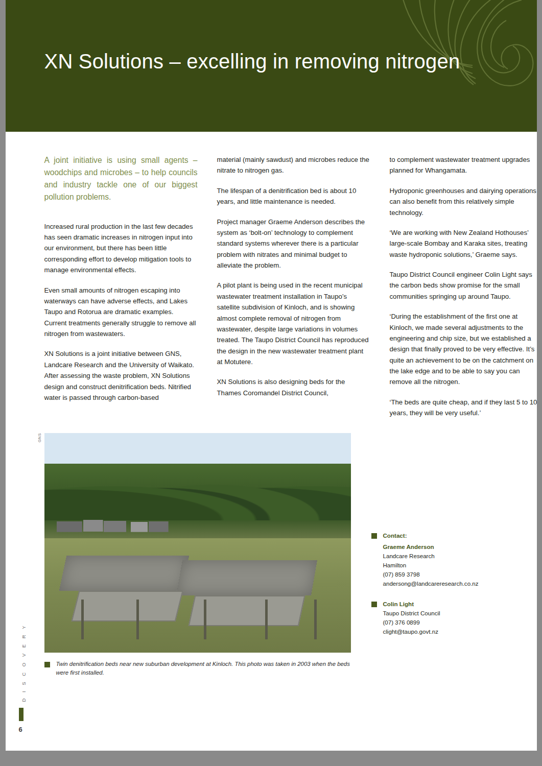XN Solutions – excelling in removing nitrogen
D I S C O V E R Y
6
A joint initiative is using small agents – woodchips and microbes – to help councils and industry tackle one of our biggest pollution problems.
Increased rural production in the last few decades has seen dramatic increases in nitrogen input into our environment, but there has been little corresponding effort to develop mitigation tools to manage environmental effects.
Even small amounts of nitrogen escaping into waterways can have adverse effects, and Lakes Taupo and Rotorua are dramatic examples. Current treatments generally struggle to remove all nitrogen from wastewaters.
XN Solutions is a joint initiative between GNS, Landcare Research and the University of Waikato. After assessing the waste problem, XN Solutions design and construct denitrification beds. Nitrified water is passed through carbon-based
material (mainly sawdust) and microbes reduce the nitrate to nitrogen gas.
The lifespan of a denitrification bed is about 10 years, and little maintenance is needed.
Project manager Graeme Anderson describes the system as ‘bolt-on’ technology to complement standard systems wherever there is a particular problem with nitrates and minimal budget to alleviate the problem.
A pilot plant is being used in the recent municipal wastewater treatment installation in Taupo’s satellite subdivision of Kinloch, and is showing almost complete removal of nitrogen from wastewater, despite large variations in volumes treated. The Taupo District Council has reproduced the design in the new wastewater treatment plant at Motutere.
XN Solutions is also designing beds for the Thames Coromandel District Council,
to complement wastewater treatment upgrades planned for Whangamata.
Hydroponic greenhouses and dairying operations can also benefit from this relatively simple technology.
‘We are working with New Zealand Hothouses’ large-scale Bombay and Karaka sites, treating waste hydroponic solutions,’ Graeme says.
Taupo District Council engineer Colin Light says the carbon beds show promise for the small communities springing up around Taupo.
‘During the establishment of the first one at Kinloch, we made several adjustments to the engineering and chip size, but we established a design that finally proved to be very effective. It’s quite an achievement to be on the catchment on the lake edge and to be able to say you can remove all the nitrogen.
‘The beds are quite cheap, and if they last 5 to 10 years, they will be very useful.’
GNS
Twin denitrification beds near new suburban development at Kinloch. This photo was taken in 2003 when the beds were first installed.
Contact:
Graeme Anderson
Landcare Research
Hamilton
(07) 859 3798
andersong@landcareresearch.co.nz
Colin Light
Taupo District Council
(07) 376 0899
clight@taupo.govt.nz